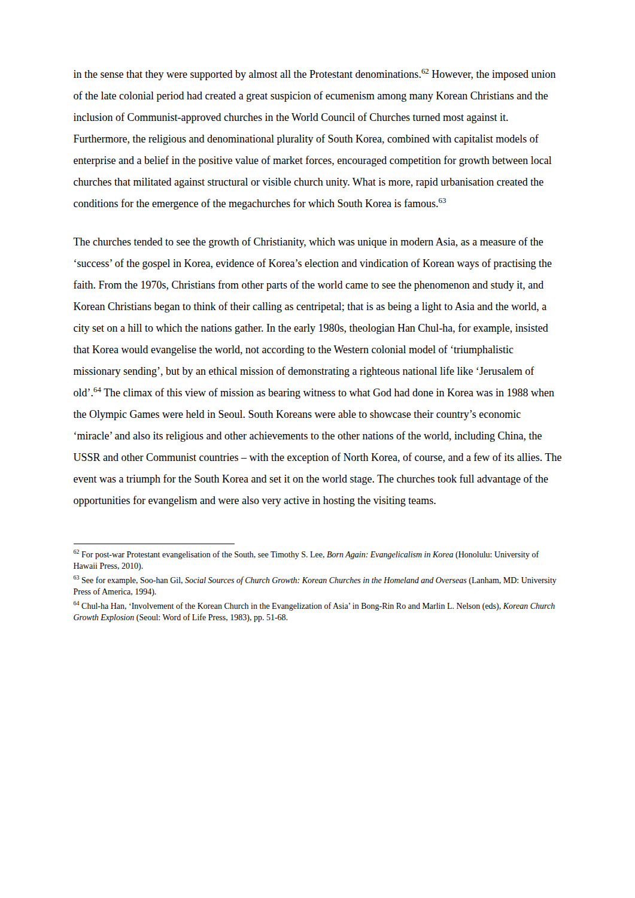in the sense that they were supported by almost all the Protestant denominations.62 However, the imposed union of the late colonial period had created a great suspicion of ecumenism among many Korean Christians and the inclusion of Communist-approved churches in the World Council of Churches turned most against it. Furthermore, the religious and denominational plurality of South Korea, combined with capitalist models of enterprise and a belief in the positive value of market forces, encouraged competition for growth between local churches that militated against structural or visible church unity. What is more, rapid urbanisation created the conditions for the emergence of the megachurches for which South Korea is famous.63
The churches tended to see the growth of Christianity, which was unique in modern Asia, as a measure of the ‘success’ of the gospel in Korea, evidence of Korea’s election and vindication of Korean ways of practising the faith. From the 1970s, Christians from other parts of the world came to see the phenomenon and study it, and Korean Christians began to think of their calling as centripetal; that is as being a light to Asia and the world, a city set on a hill to which the nations gather. In the early 1980s, theologian Han Chul-ha, for example, insisted that Korea would evangelise the world, not according to the Western colonial model of ‘triumphalistic missionary sending’, but by an ethical mission of demonstrating a righteous national life like ‘Jerusalem of old’.64 The climax of this view of mission as bearing witness to what God had done in Korea was in 1988 when the Olympic Games were held in Seoul. South Koreans were able to showcase their country’s economic ‘miracle’ and also its religious and other achievements to the other nations of the world, including China, the USSR and other Communist countries – with the exception of North Korea, of course, and a few of its allies. The event was a triumph for the South Korea and set it on the world stage. The churches took full advantage of the opportunities for evangelism and were also very active in hosting the visiting teams.
62 For post-war Protestant evangelisation of the South, see Timothy S. Lee, Born Again: Evangelicalism in Korea (Honolulu: University of Hawaii Press, 2010).
63 See for example, Soo-han Gil, Social Sources of Church Growth: Korean Churches in the Homeland and Overseas (Lanham, MD: University Press of America, 1994).
64 Chul-ha Han, ‘Involvement of the Korean Church in the Evangelization of Asia’ in Bong-Rin Ro and Marlin L. Nelson (eds), Korean Church Growth Explosion (Seoul: Word of Life Press, 1983), pp. 51-68.